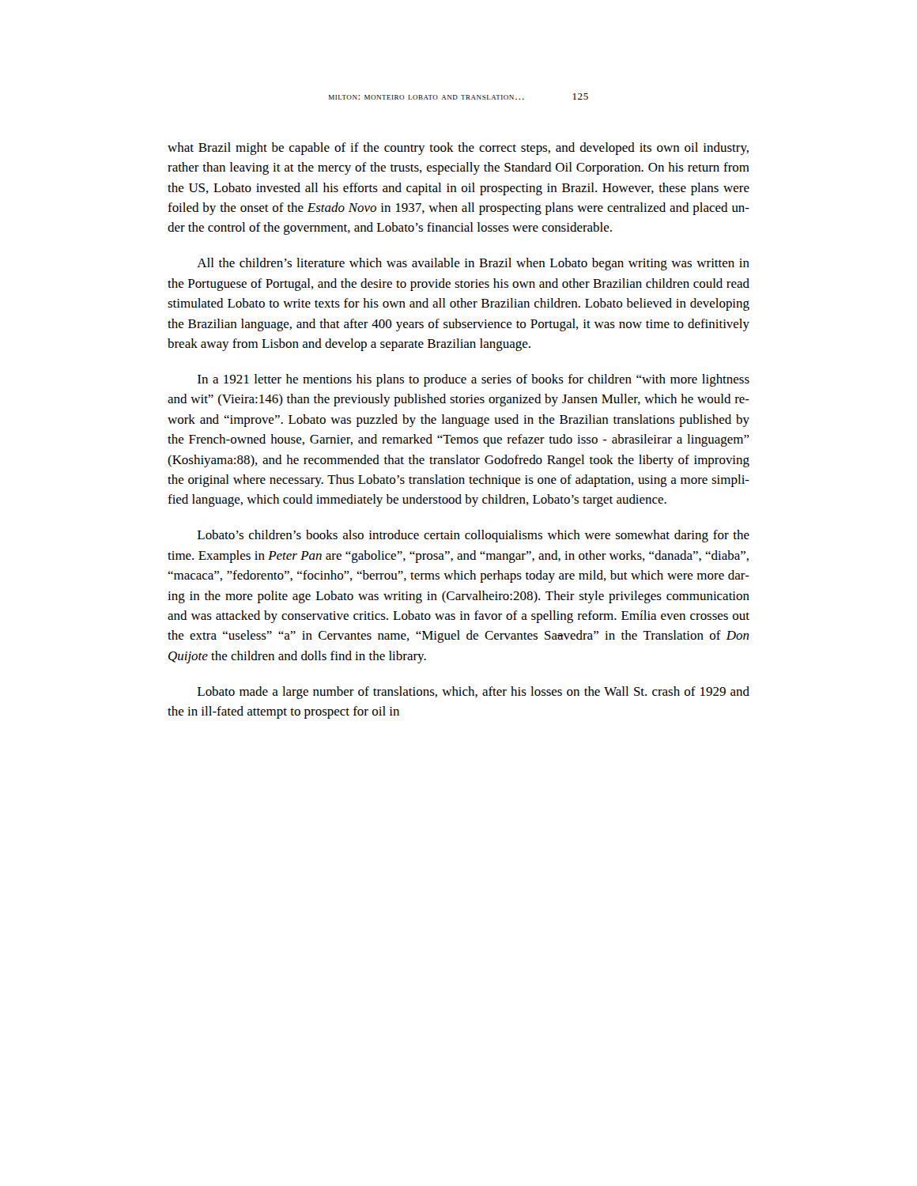Milton: Monteiro Lobato and Translation… 125
what Brazil might be capable of if the country took the correct steps, and developed its own oil industry, rather than leaving it at the mercy of the trusts, especially the Standard Oil Corporation. On his return from the US, Lobato invested all his efforts and capital in oil prospecting in Brazil. However, these plans were foiled by the onset of the Estado Novo in 1937, when all prospecting plans were centralized and placed under the control of the government, and Lobato’s financial losses were considerable.
All the children’s literature which was available in Brazil when Lobato began writing was written in the Portuguese of Portugal, and the desire to provide stories his own and other Brazilian children could read stimulated Lobato to write texts for his own and all other Brazilian children. Lobato believed in developing the Brazilian language, and that after 400 years of subservience to Portugal, it was now time to definitively break away from Lisbon and develop a separate Brazilian language.
In a 1921 letter he mentions his plans to produce a series of books for children “with more lightness and wit” (Vieira:146) than the previously published stories organized by Jansen Muller, which he would rework and “improve”. Lobato was puzzled by the language used in the Brazilian translations published by the French-owned house, Garnier, and remarked “Temos que refazer tudo isso - abrasileirar a linguagem” (Koshiyama:88), and he recommended that the translator Godofredo Rangel took the liberty of improving the original where necessary. Thus Lobato’s translation technique is one of adaptation, using a more simplified language, which could immediately be understood by children, Lobato’s target audience.
Lobato’s children’s books also introduce certain colloquialisms which were somewhat daring for the time. Examples in Peter Pan are “gabolice”, “prosa”, and “mangar”, and, in other works, “danada”, “diaba”, “macaca”, ”fedorento”, “focinho”, “berrou”, terms which perhaps today are mild, but which were more daring in the more polite age Lobato was writing in (Carvalheiro:208). Their style privileges communication and was attacked by conservative critics. Lobato was in favor of a spelling reform. Emília even crosses out the extra “useless” “a” in Cervantes name, “Miguel de Cervantes Saavedra” in the Translation of Don Quijote the children and dolls find in the library.
Lobato made a large number of translations, which, after his losses on the Wall St. crash of 1929 and the in ill-fated attempt to prospect for oil in